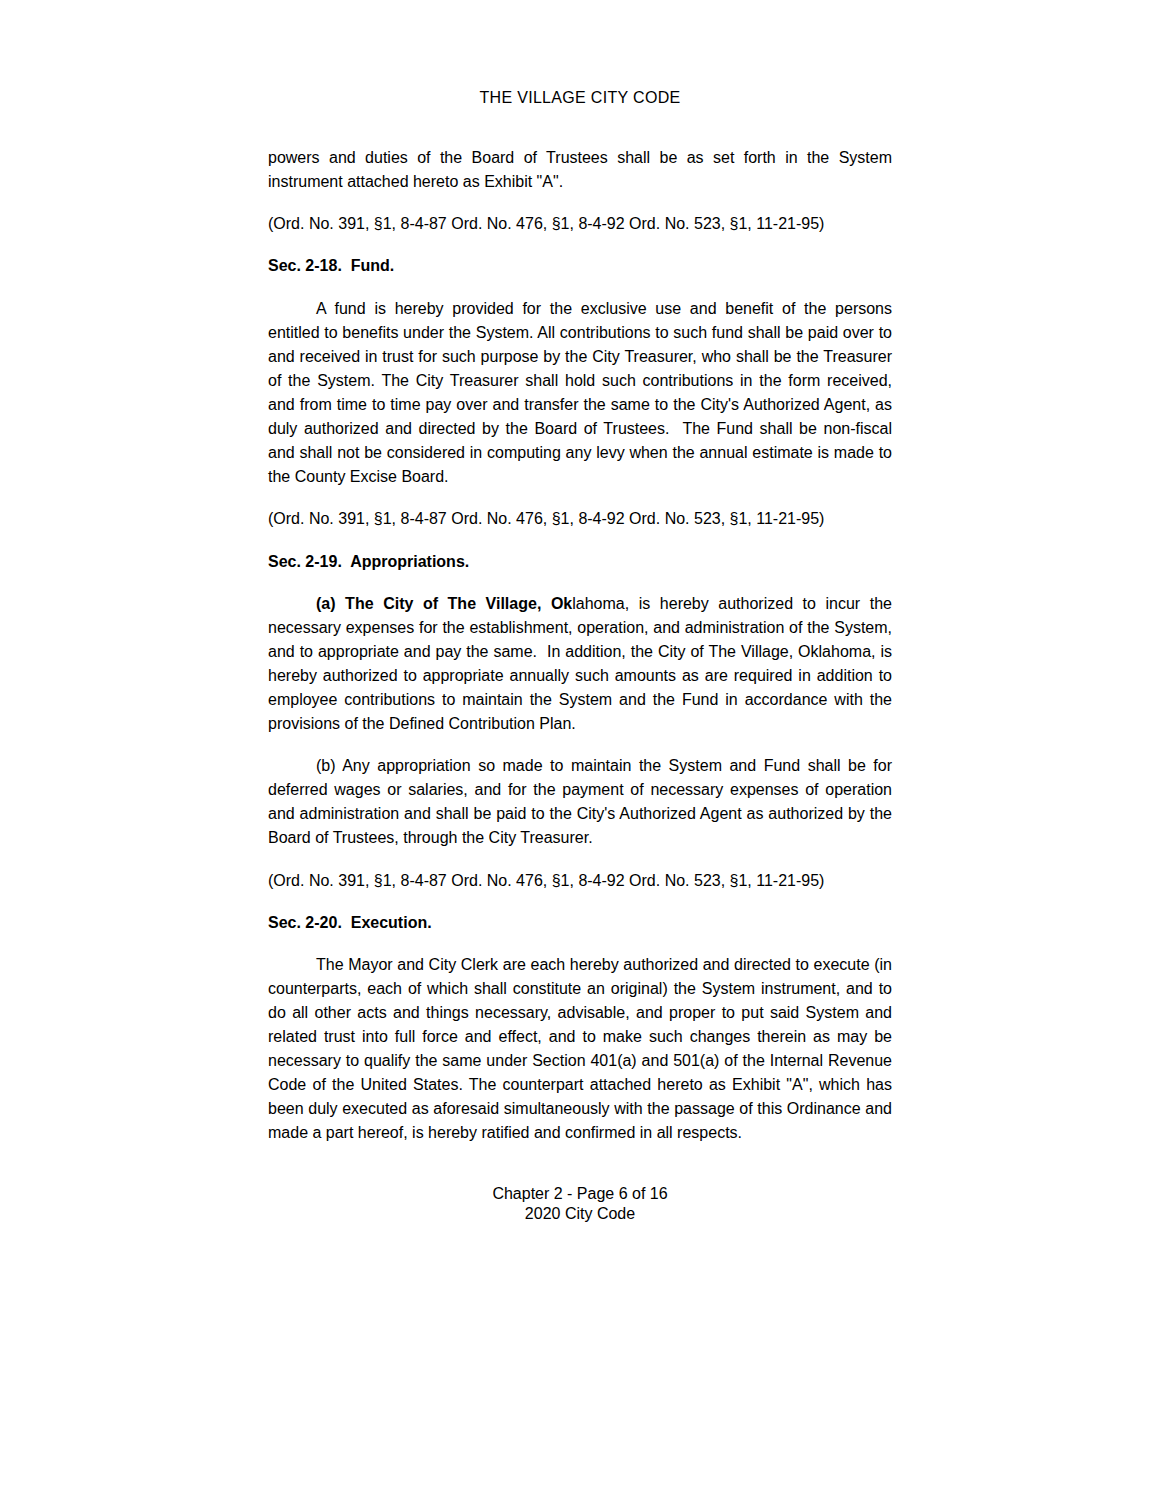THE VILLAGE CITY CODE
powers and duties of the Board of Trustees shall be as set forth in the System instrument attached hereto as Exhibit "A".
(Ord. No. 391, §1, 8-4-87 Ord. No. 476, §1, 8-4-92 Ord. No. 523, §1, 11-21-95)
Sec. 2-18. Fund.
A fund is hereby provided for the exclusive use and benefit of the persons entitled to benefits under the System. All contributions to such fund shall be paid over to and received in trust for such purpose by the City Treasurer, who shall be the Treasurer of the System. The City Treasurer shall hold such contributions in the form received, and from time to time pay over and transfer the same to the City's Authorized Agent, as duly authorized and directed by the Board of Trustees. The Fund shall be non-fiscal and shall not be considered in computing any levy when the annual estimate is made to the County Excise Board.
(Ord. No. 391, §1, 8-4-87 Ord. No. 476, §1, 8-4-92 Ord. No. 523, §1, 11-21-95)
Sec. 2-19. Appropriations.
(a) The City of The Village, Oklahoma, is hereby authorized to incur the necessary expenses for the establishment, operation, and administration of the System, and to appropriate and pay the same. In addition, the City of The Village, Oklahoma, is hereby authorized to appropriate annually such amounts as are required in addition to employee contributions to maintain the System and the Fund in accordance with the provisions of the Defined Contribution Plan.
(b) Any appropriation so made to maintain the System and Fund shall be for deferred wages or salaries, and for the payment of necessary expenses of operation and administration and shall be paid to the City's Authorized Agent as authorized by the Board of Trustees, through the City Treasurer.
(Ord. No. 391, §1, 8-4-87 Ord. No. 476, §1, 8-4-92 Ord. No. 523, §1, 11-21-95)
Sec. 2-20. Execution.
The Mayor and City Clerk are each hereby authorized and directed to execute (in counterparts, each of which shall constitute an original) the System instrument, and to do all other acts and things necessary, advisable, and proper to put said System and related trust into full force and effect, and to make such changes therein as may be necessary to qualify the same under Section 401(a) and 501(a) of the Internal Revenue Code of the United States. The counterpart attached hereto as Exhibit "A", which has been duly executed as aforesaid simultaneously with the passage of this Ordinance and made a part hereof, is hereby ratified and confirmed in all respects.
Chapter 2 - Page 6 of 16
2020 City Code